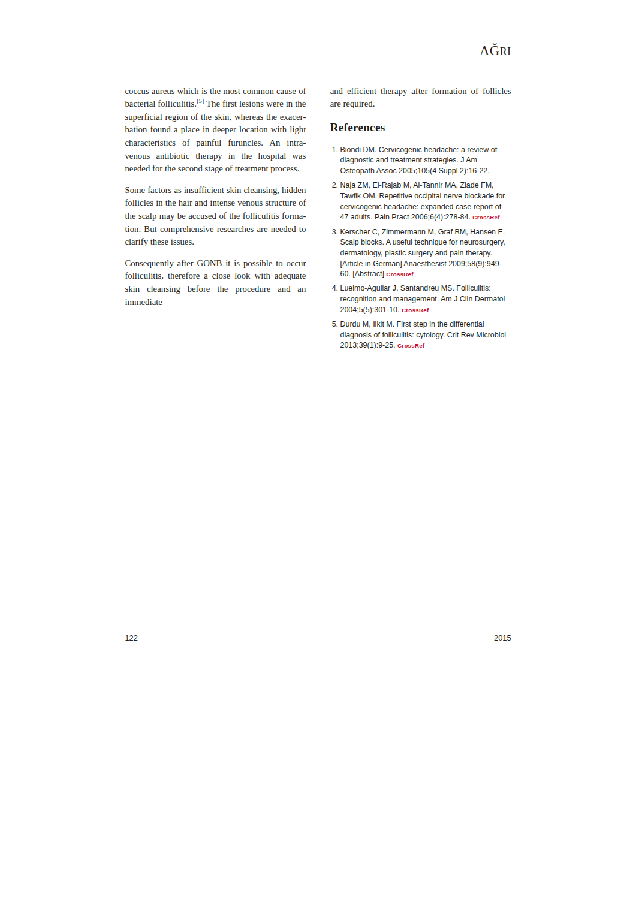AĞRI
coccus aureus which is the most common cause of bacterial folliculitis.[5] The first lesions were in the superficial region of the skin, whereas the exacerbation found a place in deeper location with light characteristics of painful furuncles. An intravenous antibiotic therapy in the hospital was needed for the second stage of treatment process.
Some factors as insufficient skin cleansing, hidden follicles in the hair and intense venous structure of the scalp may be accused of the folliculitis formation. But comprehensive researches are needed to clarify these issues.
Consequently after GONB it is possible to occur folliculitis, therefore a close look with adequate skin cleansing before the procedure and an immediate
and efficient therapy after formation of follicles are required.
References
Biondi DM. Cervicogenic headache: a review of diagnostic and treatment strategies. J Am Osteopath Assoc 2005;105(4 Suppl 2):16-22.
Naja ZM, El-Rajab M, Al-Tannir MA, Ziade FM, Tawfik OM. Repetitive occipital nerve blockade for cervicogenic headache: expanded case report of 47 adults. Pain Pract 2006;6(4):278-84. CrossRef
Kerscher C, Zimmermann M, Graf BM, Hansen E. Scalp blocks. A useful technique for neurosurgery, dermatology, plastic surgery and pain therapy. [Article in German] Anaesthesist 2009;58(9):949-60. [Abstract] CrossRef
Luelmo-Aguilar J, Santandreu MS. Folliculitis: recognition and management. Am J Clin Dermatol 2004;5(5):301-10. CrossRef
Durdu M, Ilkit M. First step in the differential diagnosis of folliculitis: cytology. Crit Rev Microbiol 2013;39(1):9-25. CrossRef
122 2015